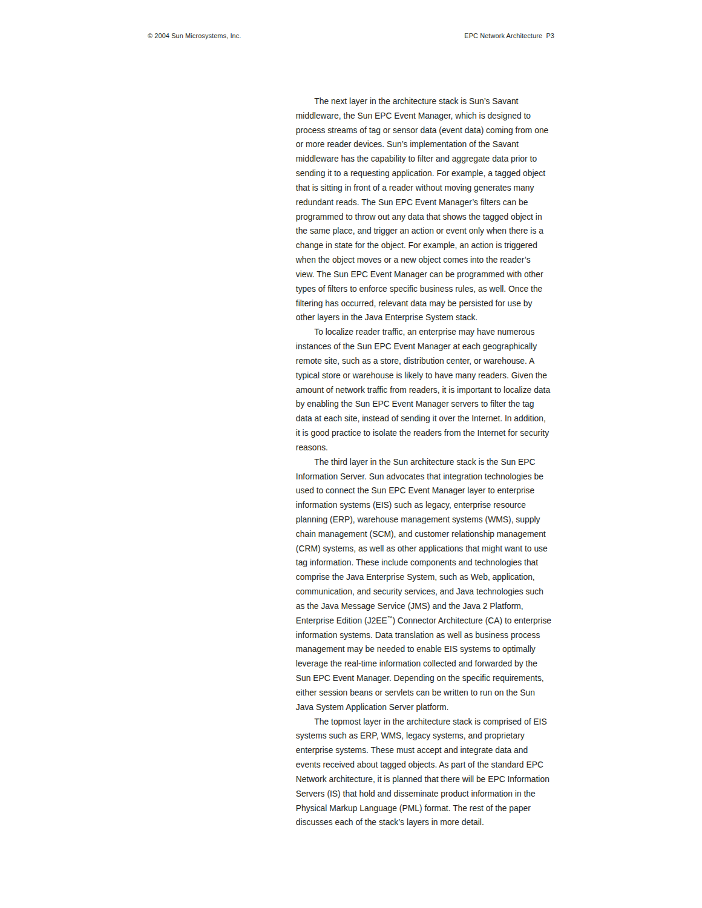© 2004 Sun Microsystems, Inc. EPC Network Architecture P3
The next layer in the architecture stack is Sun’s Savant middleware, the Sun EPC Event Manager, which is designed to process streams of tag or sensor data (event data) coming from one or more reader devices. Sun’s implementation of the Savant middleware has the capability to filter and aggregate data prior to sending it to a requesting application. For example, a tagged object that is sitting in front of a reader without moving generates many redundant reads. The Sun EPC Event Manager’s filters can be programmed to throw out any data that shows the tagged object in the same place, and trigger an action or event only when there is a change in state for the object. For example, an action is triggered when the object moves or a new object comes into the reader’s view. The Sun EPC Event Manager can be programmed with other types of filters to enforce specific business rules, as well. Once the filtering has occurred, relevant data may be persisted for use by other layers in the Java Enterprise System stack.
To localize reader traffic, an enterprise may have numerous instances of the Sun EPC Event Manager at each geographically remote site, such as a store, distribution center, or warehouse. A typical store or warehouse is likely to have many readers. Given the amount of network traffic from readers, it is important to localize data by enabling the Sun EPC Event Manager servers to filter the tag data at each site, instead of sending it over the Internet. In addition, it is good practice to isolate the readers from the Internet for security reasons.
The third layer in the Sun architecture stack is the Sun EPC Information Server. Sun advocates that integration technologies be used to connect the Sun EPC Event Manager layer to enterprise information systems (EIS) such as legacy, enterprise resource planning (ERP), warehouse management systems (WMS), supply chain management (SCM), and customer relationship management (CRM) systems, as well as other applications that might want to use tag information. These include components and technologies that comprise the Java Enterprise System, such as Web, application, communication, and security services, and Java technologies such as the Java Message Service (JMS) and the Java 2 Platform, Enterprise Edition (J2EE™) Connector Architecture (CA) to enterprise information systems. Data translation as well as business process management may be needed to enable EIS systems to optimally leverage the real-time information collected and forwarded by the Sun EPC Event Manager. Depending on the specific requirements, either session beans or servlets can be written to run on the Sun Java System Application Server platform.
The topmost layer in the architecture stack is comprised of EIS systems such as ERP, WMS, legacy systems, and proprietary enterprise systems. These must accept and integrate data and events received about tagged objects. As part of the standard EPC Network architecture, it is planned that there will be EPC Information Servers (IS) that hold and disseminate product information in the Physical Markup Language (PML) format. The rest of the paper discusses each of the stack’s layers in more detail.